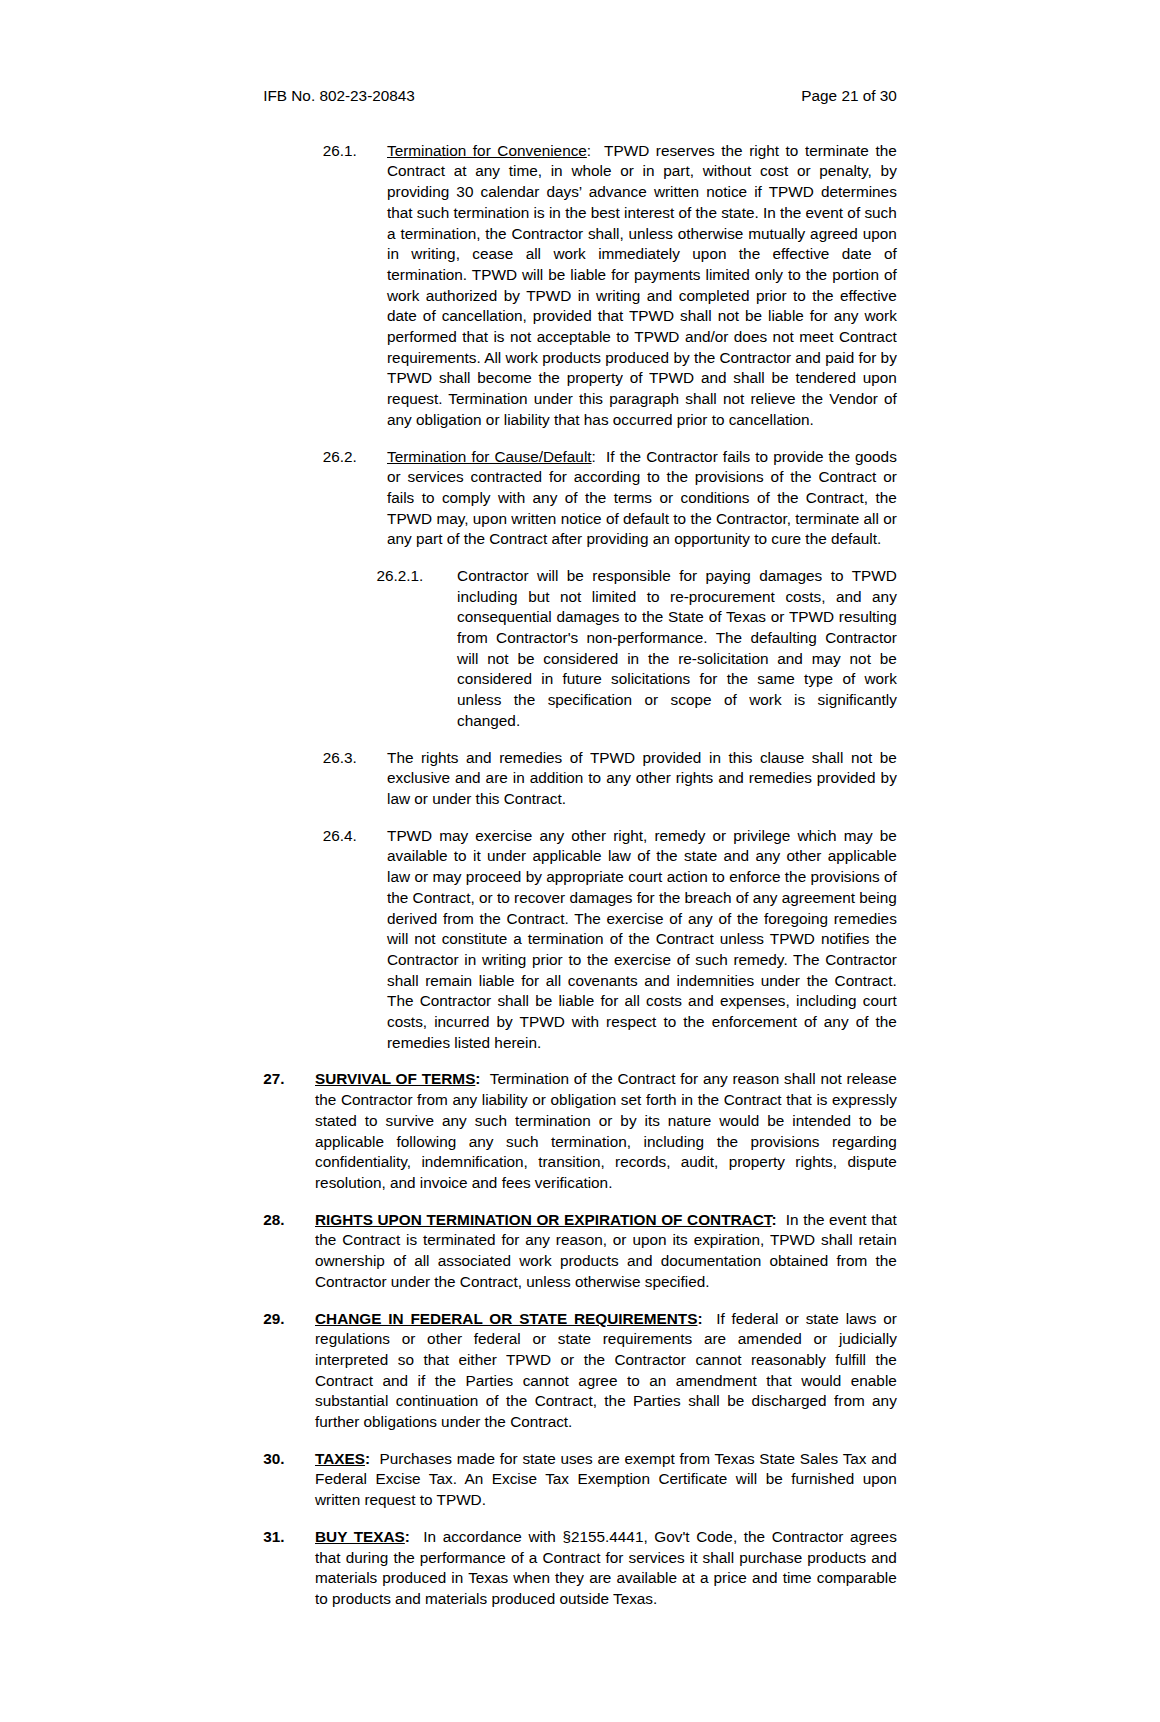IFB No. 802-23-20843
Page 21 of 30
26.1.
Termination for Convenience: TPWD reserves the right to terminate the Contract at any time, in whole or in part, without cost or penalty, by providing 30 calendar days’ advance written notice if TPWD determines that such termination is in the best interest of the state. In the event of such a termination, the Contractor shall, unless otherwise mutually agreed upon in writing, cease all work immediately upon the effective date of termination. TPWD will be liable for payments limited only to the portion of work authorized by TPWD in writing and completed prior to the effective date of cancellation, provided that TPWD shall not be liable for any work performed that is not acceptable to TPWD and/or does not meet Contract requirements. All work products produced by the Contractor and paid for by TPWD shall become the property of TPWD and shall be tendered upon request. Termination under this paragraph shall not relieve the Vendor of any obligation or liability that has occurred prior to cancellation.
26.2.
Termination for Cause/Default: If the Contractor fails to provide the goods or services contracted for according to the provisions of the Contract or fails to comply with any of the terms or conditions of the Contract, the TPWD may, upon written notice of default to the Contractor, terminate all or any part of the Contract after providing an opportunity to cure the default.
26.2.1.
Contractor will be responsible for paying damages to TPWD including but not limited to re-procurement costs, and any consequential damages to the State of Texas or TPWD resulting from Contractor's non-performance. The defaulting Contractor will not be considered in the re-solicitation and may not be considered in future solicitations for the same type of work unless the specification or scope of work is significantly changed.
26.3.
The rights and remedies of TPWD provided in this clause shall not be exclusive and are in addition to any other rights and remedies provided by law or under this Contract.
26.4.
TPWD may exercise any other right, remedy or privilege which may be available to it under applicable law of the state and any other applicable law or may proceed by appropriate court action to enforce the provisions of the Contract, or to recover damages for the breach of any agreement being derived from the Contract. The exercise of any of the foregoing remedies will not constitute a termination of the Contract unless TPWD notifies the Contractor in writing prior to the exercise of such remedy. The Contractor shall remain liable for all covenants and indemnities under the Contract. The Contractor shall be liable for all costs and expenses, including court costs, incurred by TPWD with respect to the enforcement of any of the remedies listed herein.
27.
SURVIVAL OF TERMS: Termination of the Contract for any reason shall not release the Contractor from any liability or obligation set forth in the Contract that is expressly stated to survive any such termination or by its nature would be intended to be applicable following any such termination, including the provisions regarding confidentiality, indemnification, transition, records, audit, property rights, dispute resolution, and invoice and fees verification.
28.
RIGHTS UPON TERMINATION OR EXPIRATION OF CONTRACT: In the event that the Contract is terminated for any reason, or upon its expiration, TPWD shall retain ownership of all associated work products and documentation obtained from the Contractor under the Contract, unless otherwise specified.
29.
CHANGE IN FEDERAL OR STATE REQUIREMENTS: If federal or state laws or regulations or other federal or state requirements are amended or judicially interpreted so that either TPWD or the Contractor cannot reasonably fulfill the Contract and if the Parties cannot agree to an amendment that would enable substantial continuation of the Contract, the Parties shall be discharged from any further obligations under the Contract.
30.
TAXES: Purchases made for state uses are exempt from Texas State Sales Tax and Federal Excise Tax. An Excise Tax Exemption Certificate will be furnished upon written request to TPWD.
31.
BUY TEXAS: In accordance with §2155.4441, Gov't Code, the Contractor agrees that during the performance of a Contract for services it shall purchase products and materials produced in Texas when they are available at a price and time comparable to products and materials produced outside Texas.